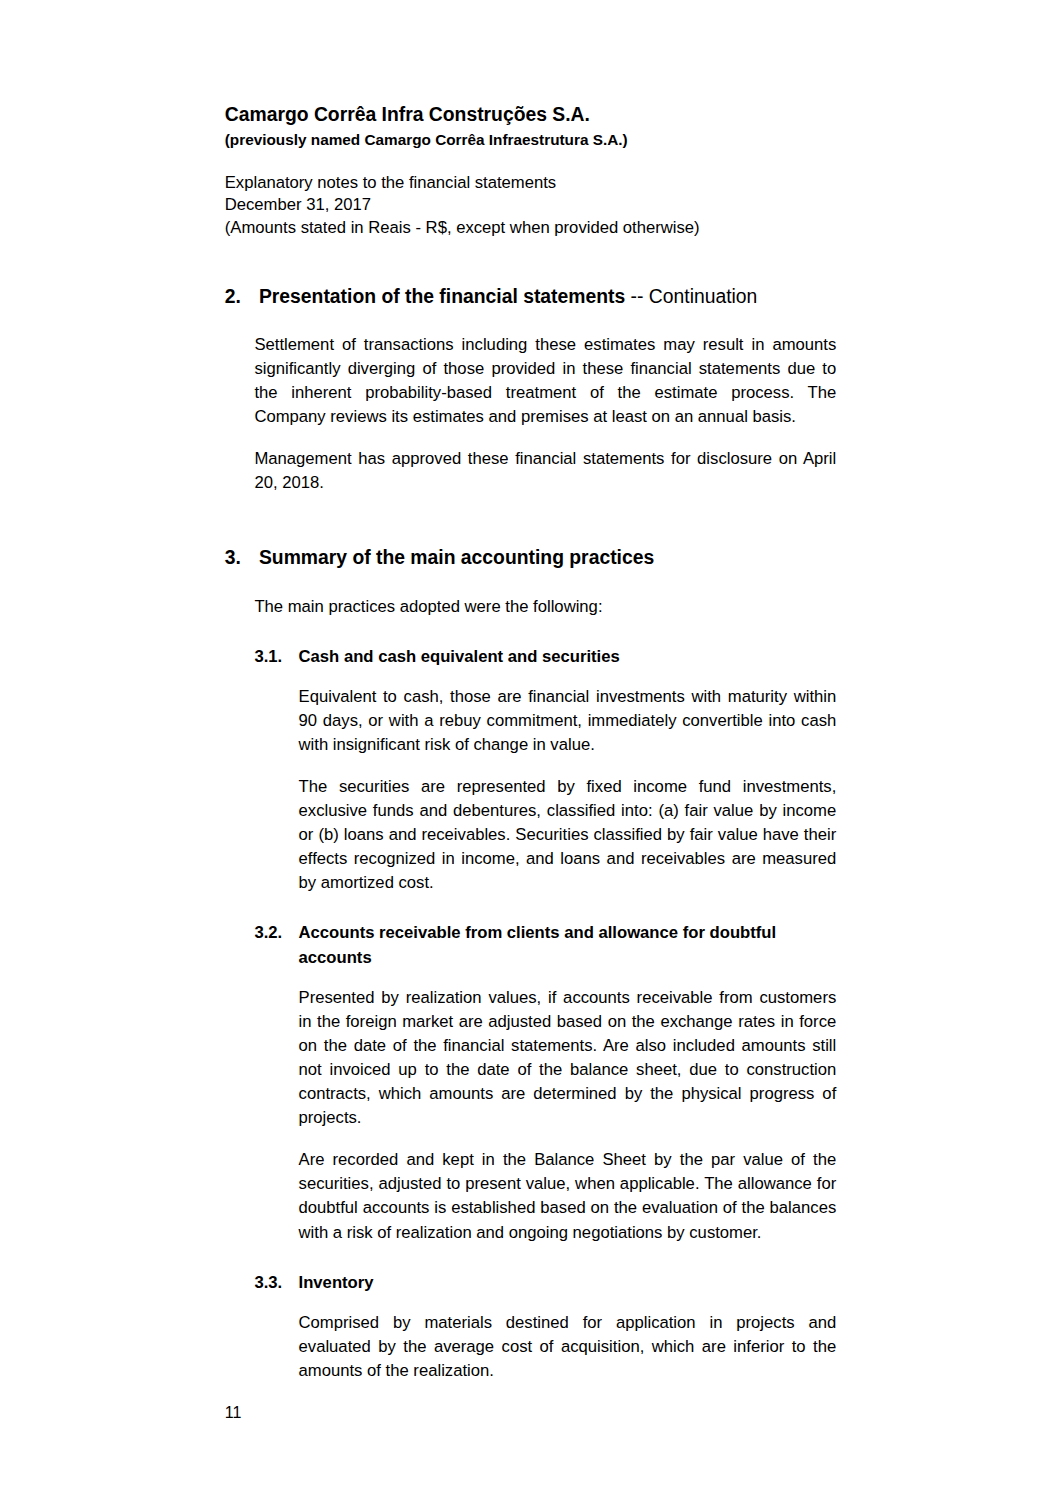Camargo Corrêa Infra Construções S.A.
(previously named Camargo Corrêa Infraestrutura S.A.)
Explanatory notes to the financial statements
December 31, 2017
(Amounts stated in Reais - R$, except when provided otherwise)
2. Presentation of the financial statements -- Continuation
Settlement of transactions including these estimates may result in amounts significantly diverging of those provided in these financial statements due to the inherent probability-based treatment of the estimate process. The Company reviews its estimates and premises at least on an annual basis.
Management has approved these financial statements for disclosure on April 20, 2018.
3. Summary of the main accounting practices
The main practices adopted were the following:
3.1. Cash and cash equivalent and securities
Equivalent to cash, those are financial investments with maturity within 90 days, or with a rebuy commitment, immediately convertible into cash with insignificant risk of change in value.
The securities are represented by fixed income fund investments, exclusive funds and debentures, classified into: (a) fair value by income or (b) loans and receivables. Securities classified by fair value have their effects recognized in income, and loans and receivables are measured by amortized cost.
3.2. Accounts receivable from clients and allowance for doubtful accounts
Presented by realization values, if accounts receivable from customers in the foreign market are adjusted based on the exchange rates in force on the date of the financial statements. Are also included amounts still not invoiced up to the date of the balance sheet, due to construction contracts, which amounts are determined by the physical progress of projects.
Are recorded and kept in the Balance Sheet by the par value of the securities, adjusted to present value, when applicable. The allowance for doubtful accounts is established based on the evaluation of the balances with a risk of realization and ongoing negotiations by customer.
3.3. Inventory
Comprised by materials destined for application in projects and evaluated by the average cost of acquisition, which are inferior to the amounts of the realization.
11